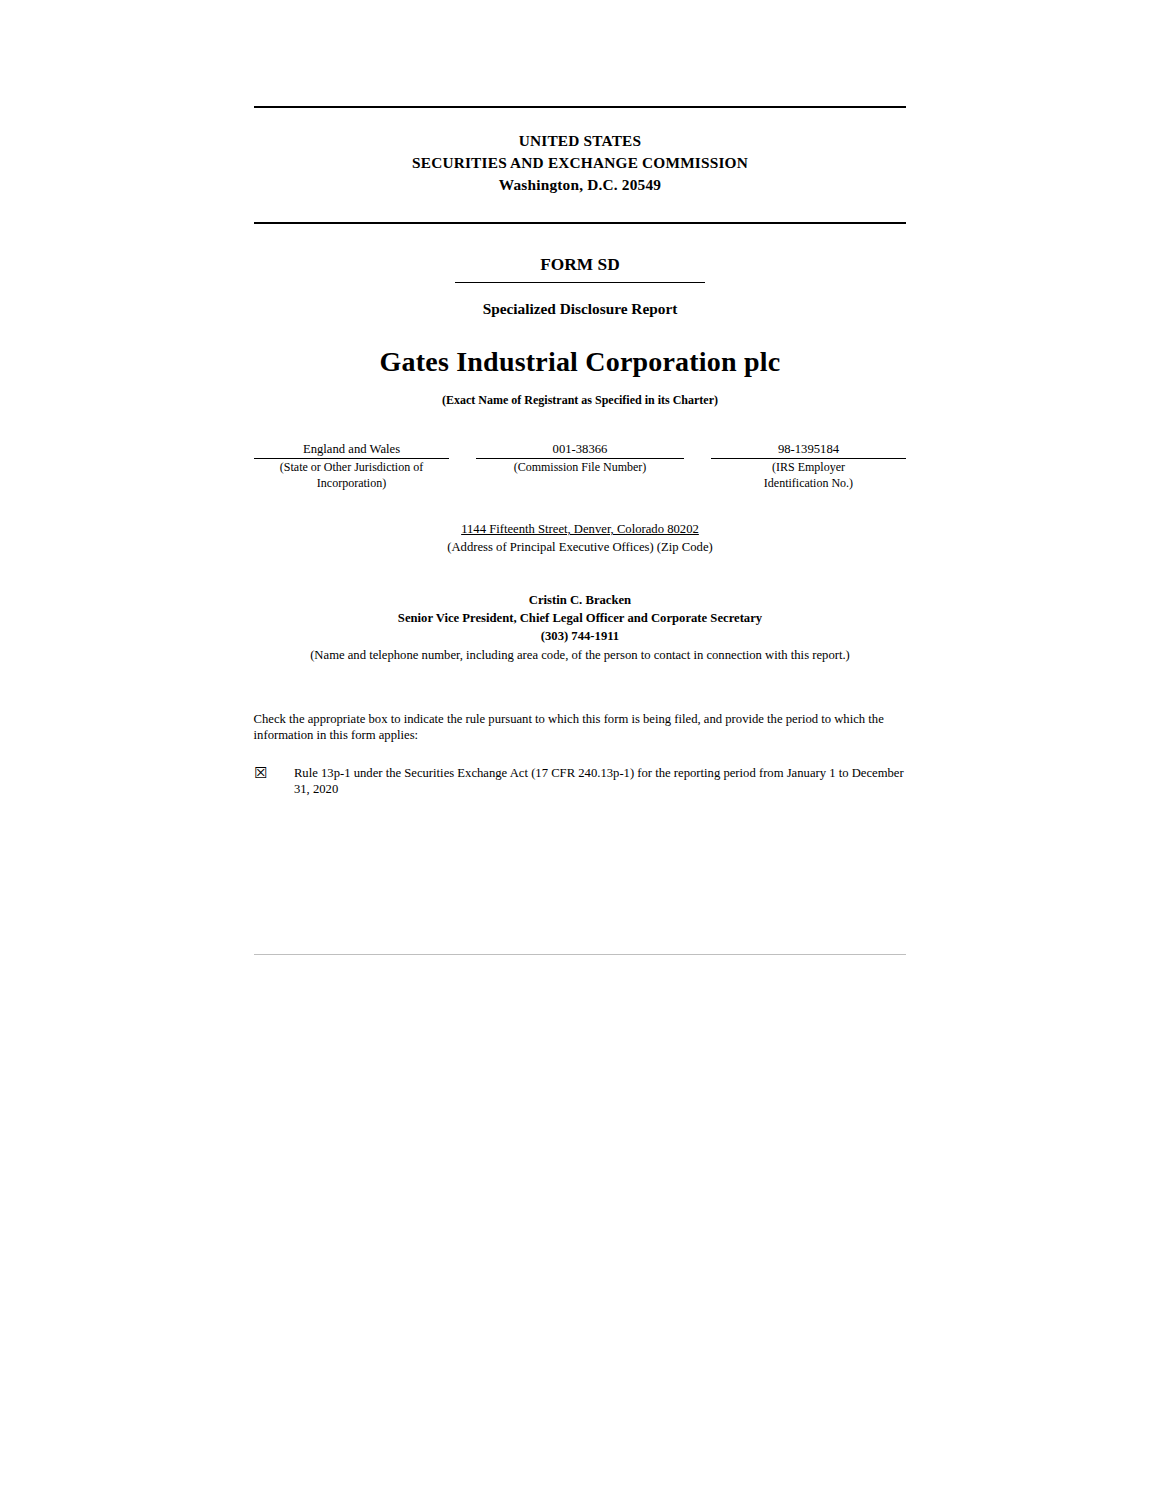UNITED STATES
SECURITIES AND EXCHANGE COMMISSION
Washington, D.C. 20549
FORM SD
Specialized Disclosure Report
Gates Industrial Corporation plc
(Exact Name of Registrant as Specified in its Charter)
| England and Wales | | 001-38366 | | 98-1395184 |
| (State or Other Jurisdiction of Incorporation) | | (Commission File Number) | | (IRS Employer Identification No.) |
1144 Fifteenth Street, Denver, Colorado 80202
(Address of Principal Executive Offices) (Zip Code)
Cristin C. Bracken
Senior Vice President, Chief Legal Officer and Corporate Secretary
(303) 744-1911
(Name and telephone number, including area code, of the person to contact in connection with this report.)
Check the appropriate box to indicate the rule pursuant to which this form is being filed, and provide the period to which the information in this form applies:
☒
Rule 13p-1 under the Securities Exchange Act (17 CFR 240.13p-1) for the reporting period from January 1 to December 31, 2020